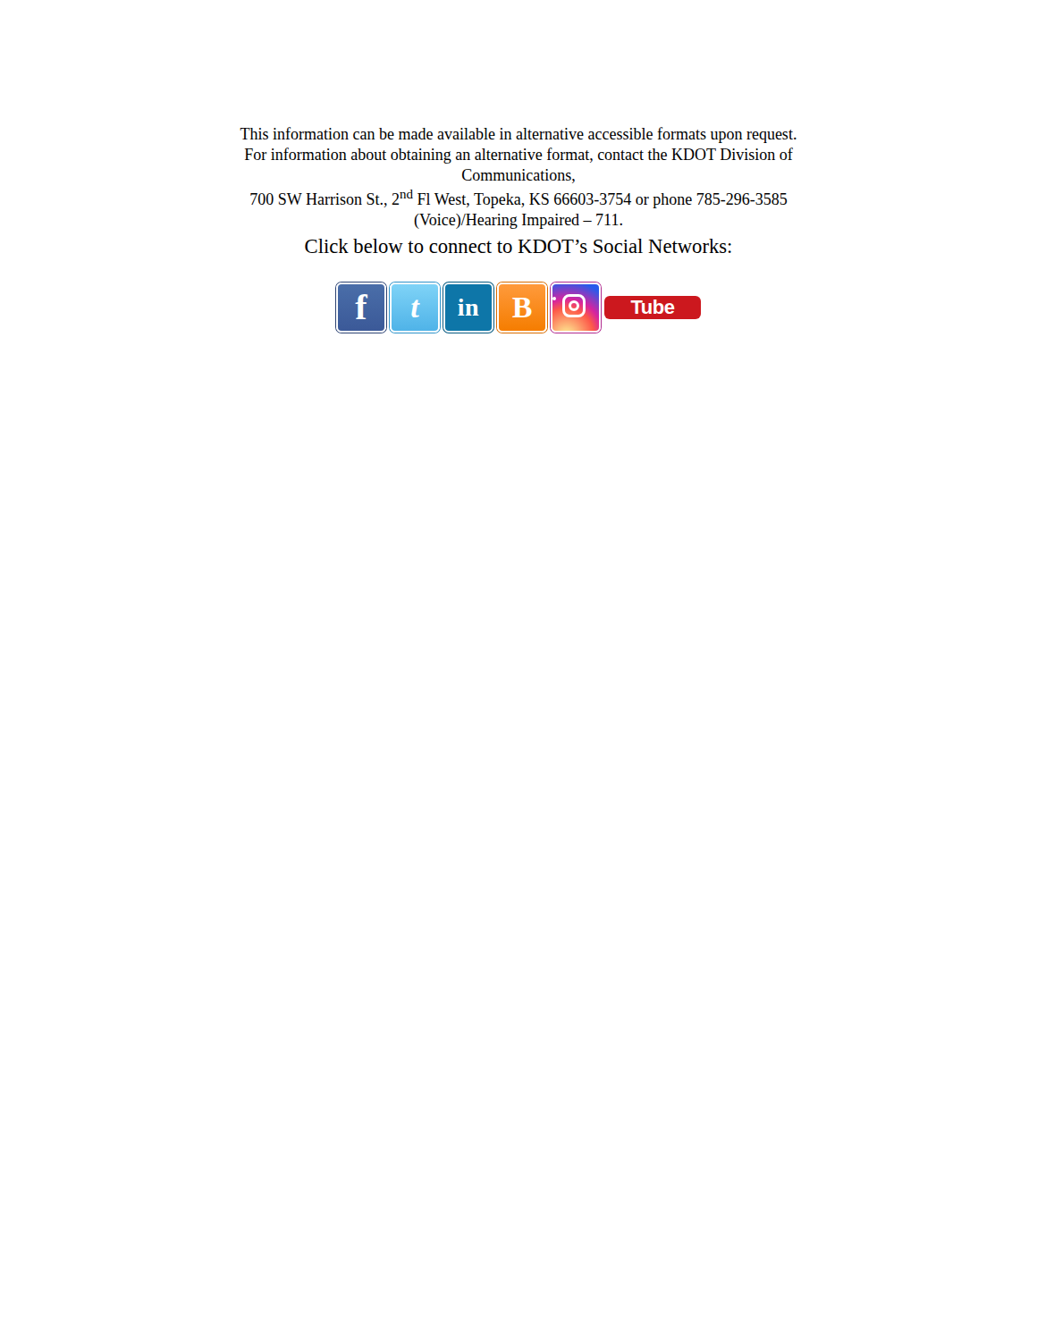This information can be made available in alternative accessible formats upon request.
For information about obtaining an alternative format, contact the KDOT Division of Communications,
700 SW Harrison St., 2nd Fl West, Topeka, KS 66603-3754 or phone 785-296-3585 (Voice)/Hearing Impaired – 711.
Click below to connect to KDOT’s Social Networks:
f t in B You Tube